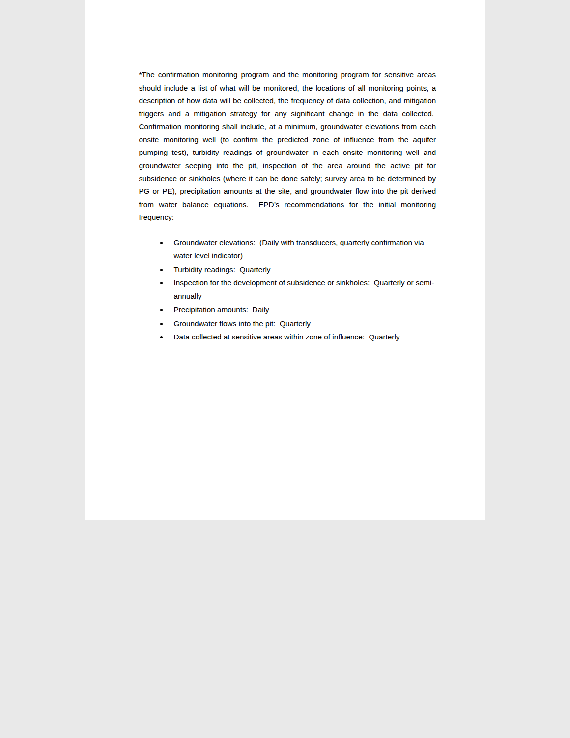*The confirmation monitoring program and the monitoring program for sensitive areas should include a list of what will be monitored, the locations of all monitoring points, a description of how data will be collected, the frequency of data collection, and mitigation triggers and a mitigation strategy for any significant change in the data collected. Confirmation monitoring shall include, at a minimum, groundwater elevations from each onsite monitoring well (to confirm the predicted zone of influence from the aquifer pumping test), turbidity readings of groundwater in each onsite monitoring well and groundwater seeping into the pit, inspection of the area around the active pit for subsidence or sinkholes (where it can be done safely; survey area to be determined by PG or PE), precipitation amounts at the site, and groundwater flow into the pit derived from water balance equations. EPD’s recommendations for the initial monitoring frequency:
Groundwater elevations: (Daily with transducers, quarterly confirmation via water level indicator)
Turbidity readings: Quarterly
Inspection for the development of subsidence or sinkholes: Quarterly or semi-annually
Precipitation amounts: Daily
Groundwater flows into the pit: Quarterly
Data collected at sensitive areas within zone of influence: Quarterly